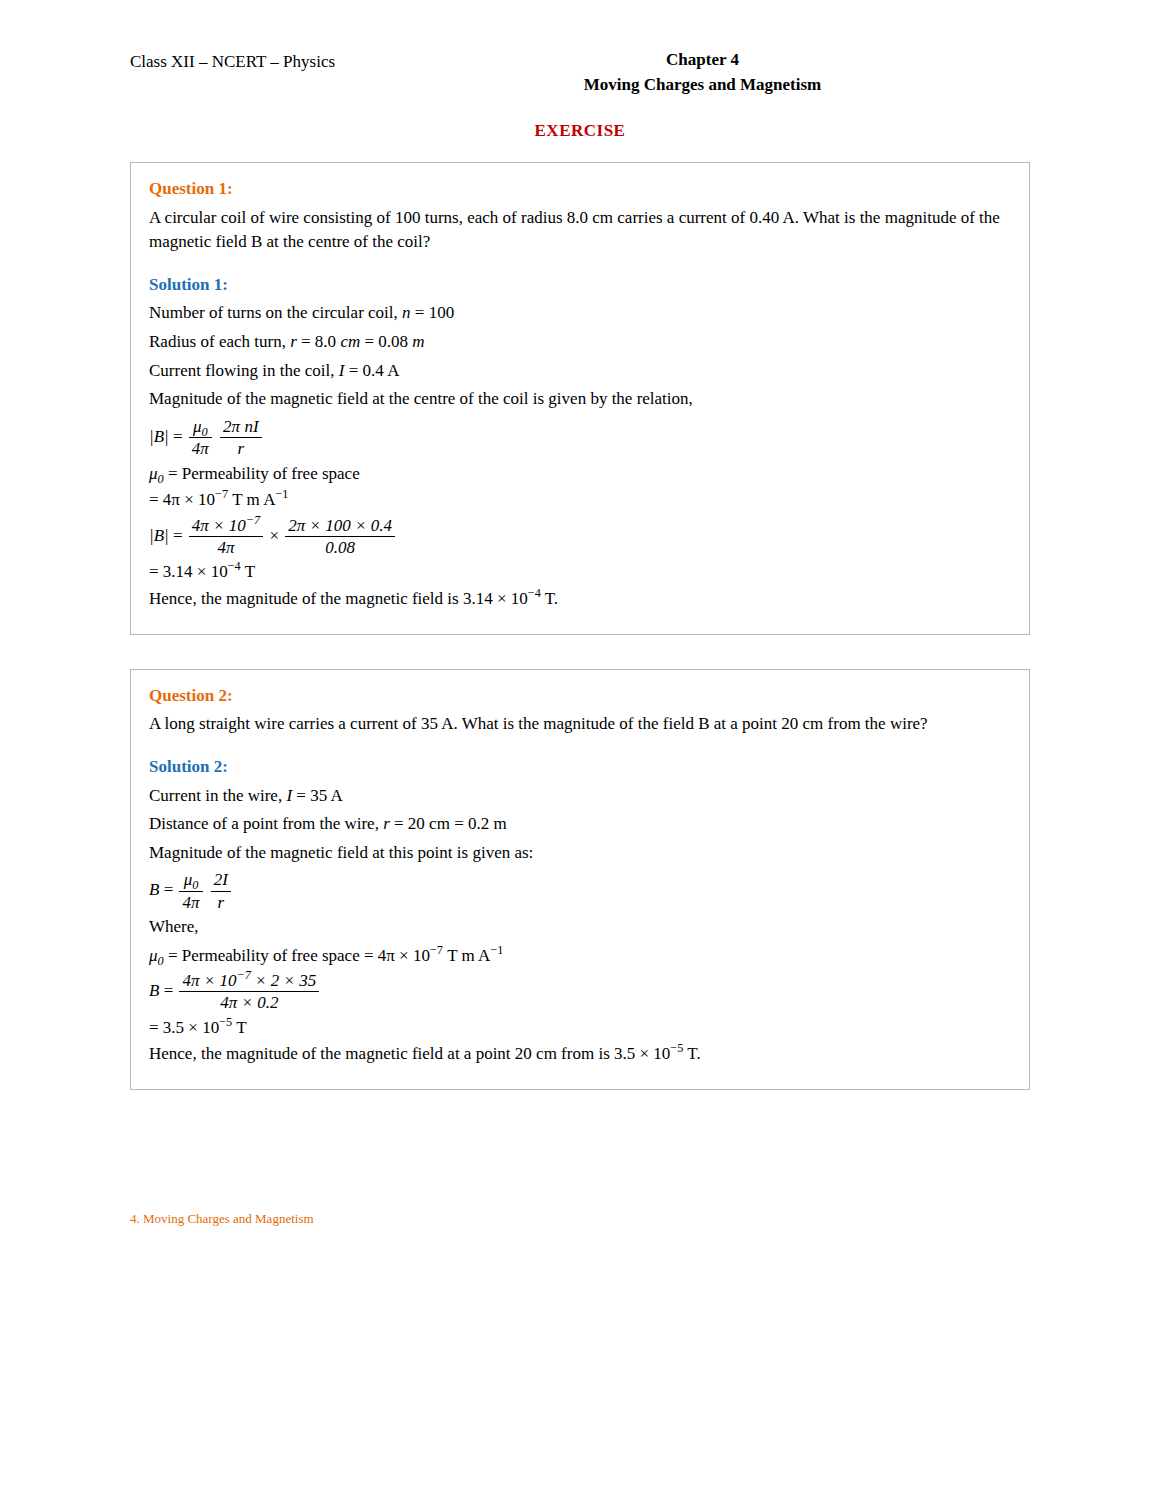Class XII – NCERT – Physics
Chapter 4
Moving Charges and Magnetism
EXERCISE
Question 1:
A circular coil of wire consisting of 100 turns, each of radius 8.0 cm carries a current of 0.40 A. What is the magnitude of the magnetic field B at the centre of the coil?
Solution 1:
Number of turns on the circular coil, n = 100
Radius of each turn, r = 8.0 cm = 0.08 m
Current flowing in the coil, I = 0.4 A
Magnitude of the magnetic field at the centre of the coil is given by the relation,
|B| = μ04π 2π nI r
μ0 = Permeability of free space
= 4π × 10−7 T m A−1
|B| = 4π × 10−74π × 2π × 100 × 0.40.08
= 3.14 × 10−4 T
Hence, the magnitude of the magnetic field is 3.14 × 10−4 T.
Question 2:
A long straight wire carries a current of 35 A. What is the magnitude of the field B at a point 20 cm from the wire?
Solution 2:
Current in the wire, I = 35 A
Distance of a point from the wire, r = 20 cm = 0.2 m
Magnitude of the magnetic field at this point is given as:
B = μ04π 2I r
Where,
μ0 = Permeability of free space = 4π × 10−7 T m A−1
B = 4π × 10−7 × 2 × 354π × 0.2
= 3.5 × 10−5 T
Hence, the magnitude of the magnetic field at a point 20 cm from is 3.5 × 10−5 T.
4. Moving Charges and Magnetism